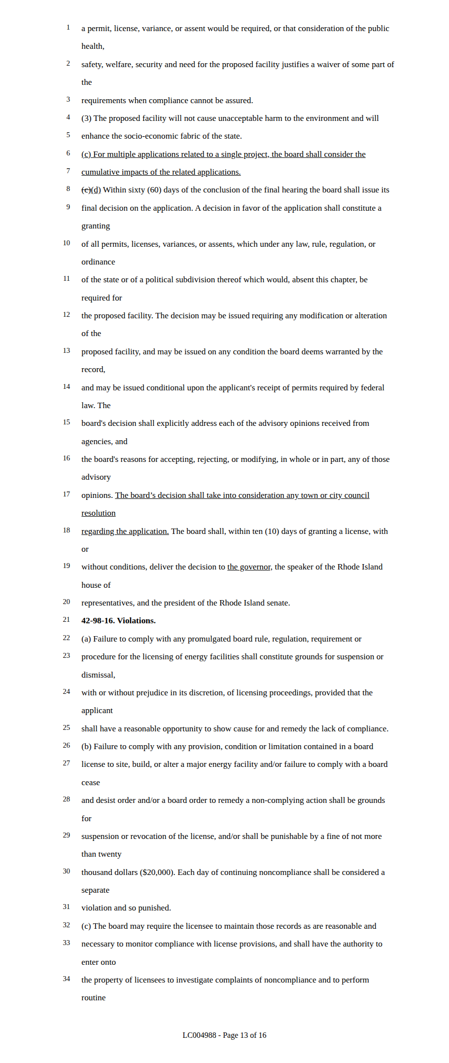a permit, license, variance, or assent would be required, or that consideration of the public health,
safety, welfare, security and need for the proposed facility justifies a waiver of some part of the
requirements when compliance cannot be assured.
(3) The proposed facility will not cause unacceptable harm to the environment and will
enhance the socio-economic fabric of the state.
(c) For multiple applications related to a single project, the board shall consider the
cumulative impacts of the related applications.
(c)(d) Within sixty (60) days of the conclusion of the final hearing the board shall issue its
final decision on the application. A decision in favor of the application shall constitute a granting
of all permits, licenses, variances, or assents, which under any law, rule, regulation, or ordinance
of the state or of a political subdivision thereof which would, absent this chapter, be required for
the proposed facility. The decision may be issued requiring any modification or alteration of the
proposed facility, and may be issued on any condition the board deems warranted by the record,
and may be issued conditional upon the applicant's receipt of permits required by federal law. The
board's decision shall explicitly address each of the advisory opinions received from agencies, and
the board's reasons for accepting, rejecting, or modifying, in whole or in part, any of those advisory
opinions. The board’s decision shall take into consideration any town or city council resolution
regarding the application. The board shall, within ten (10) days of granting a license, with or
without conditions, deliver the decision to the governor, the speaker of the Rhode Island house of
representatives, and the president of the Rhode Island senate.
42-98-16. Violations.
(a) Failure to comply with any promulgated board rule, regulation, requirement or
procedure for the licensing of energy facilities shall constitute grounds for suspension or dismissal,
with or without prejudice in its discretion, of licensing proceedings, provided that the applicant
shall have a reasonable opportunity to show cause for and remedy the lack of compliance.
(b) Failure to comply with any provision, condition or limitation contained in a board
license to site, build, or alter a major energy facility and/or failure to comply with a board cease
and desist order and/or a board order to remedy a non-complying action shall be grounds for
suspension or revocation of the license, and/or shall be punishable by a fine of not more than twenty
thousand dollars ($20,000). Each day of continuing noncompliance shall be considered a separate
violation and so punished.
(c) The board may require the licensee to maintain those records as are reasonable and
necessary to monitor compliance with license provisions, and shall have the authority to enter onto
the property of licensees to investigate complaints of noncompliance and to perform routine
LC004988 - Page 13 of 16